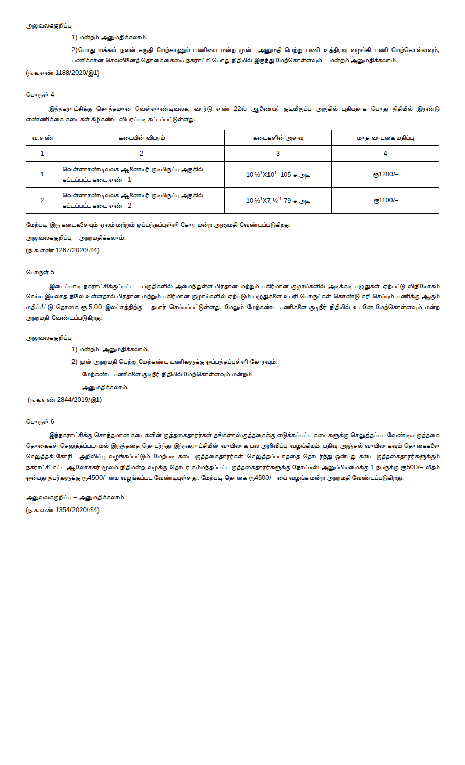அலுவலககுறிப்பு
1) மன்றம் அனுமதிக்கலாம்.
2)பொது மக்கள் நலன் கருதி மேற்காணும் பணியை மன்ற முன் அனுமதி பெற்று பணி உத்திரவு வழங்கி பணி மேற்கொள்ளவும், பணிக்கான செலவினைத் தொகைகையை நகராட்சி பொது நிதியில் இருந்து மேற்கொள்ளவும் மன்றம் அனுமதிக்கலாம்.
(ந.க.எண் 1188/2020/இ1)
பொருள் 4
இந்நகராட்சிக்கு சொந்தமான வெள்ளாண்டிவலசு, வார்டு எண் 22ல் ஆணையர் குடியிருப்பு அருகில் புதியதாக பொது நிதியில் இரண்டு எண்ணிக்கை கடைகள் கீழ்கண்ட விபரப்படி கட்டப்பட்டுள்ளது.
| வ.எண் | கடையின் விபரம் | கடைகளின் அளவு | மாத வாடகை மதிப்பு |
| --- | --- | --- | --- |
| 1 | 2 | 3 | 4 |
| 1 | வெள்ளாாண்டிவலசு ஆணையர் குடியிருப்பு அருகில் கட்டப்பட்ட கடை எண் –1 | 10 ½ 1 X10 1 - 105 ச.அடி | ரூ1200/– |
| 2 | வெள்ளாாண்டிவலசு ஆணையர் குடியிருப்பு அருகில் கட்டப்பட்ட கடை எண் –2 | 10 ½ 1 X7 ½ 1 -79 ச.அடி | ரூ1100/– |
மேற்படி இரு கடைகளையும் ஏலம் மற்றும் ஒப்பந்தப்புள்ளி கோர மன்ற அனுமதி வேண்டப்படுகிறது.
அலுவலககுறிப்பு – அனுமதிக்கலாம்.
(ந.க.எண் 1267/2020/பி4)
பொருள் 5
இடைப்பாடி நகராட்சிக்குட்பட்ட பகுதிகளில் அமைந்துள்ள பிரதான மற்றும் பகிர்மான குழாய்களில் அடிக்கடி பழுதுகள் ஏற்பட்டு விநியோகம் செய்ய இயலாத நிலை உள்ளதால் பிரதான மற்றும் பகிர்மான குழாய்களில் ஏற்படும் பழுதுகளை உபரி பொருட்கள் கொண்டு சரி செய்யும் பணிக்கு ஆகும் மதிப்பீட்டு தொகை ரூ.5.00 இலட்சத்திற்கு தயார் செய்யப்பட்டுள்ளது. மேலும் மேற்கண்ட பணிகளை குடிநீர் நிதியில் உடனே மேற்கொள்ளவும் மன்ற அனுமதி வேண்டப்படுகிறது.
அலுவலககுறிப்பு
1) மன்றம் அனுமதிக்கலாம்.
2) முன் அனுமதி பெற்று மேற்கண்ட பணிகளுக்கு ஒப்பந்தப்புள்ளி கோரவும்,
மேற்கண்ட பணிகளை குடிநீர் நிதியில் மேற்கொள்ளவும் மன்றம்
அனுமதிக்கலாம்.
(ந.க.எண் 2844/2019/இ1)
பொருள் 6
இந்நகராட்சிக்கு சொந்தமான கடைகளின் குத்தகைதாரர்கள் தங்களால் குத்தகைக்கு எடுக்கப்பட்ட கடைகளுக்கு செலுத்தப்பட வேண்டிய குத்தகை தொகைகள் செலுத்தப்படாமல் இருந்ததை தொடர்ந்து இந்நகராட்சியின் வாயிலாக பல அறிவிப்பு வழங்கியும், பதிவு அஞ்சல் வாயிலாகவும் தொகைகளை செலுத்தக் கோரி அறிவிப்பு வழங்கப்பட்டும் மேற்படி கடை குத்தகைதாரர்கள் செலுத்தப்படாததை தொடர்ந்து ஒன்பது கடை குத்தகைதாரர்களுக்கும் நகராட்சி சட்ட ஆலோசகர் மூலம் நிதிமன்ற வழக்கு தொடர சம்மந்தப்பட்ட குத்தகைதாரர்களுக்கு நோட்டீஸ் அனுப்பியமைக்கு 1 நபருக்கு ரூ500/– வீதம் ஒன்பது நபர்களுக்கு ரூ4500/–யை வழங்கப்பட வேண்டியுள்ளது. மேற்படி தொகை ரூ4500/– யை வழங்க மன்ற அனுமதி வேண்டப்படுகிறது.
அலுவலககுறிப்பு – அனுமதிக்கலாம்.
(ந.க.எண் 1354/2020/பி4)